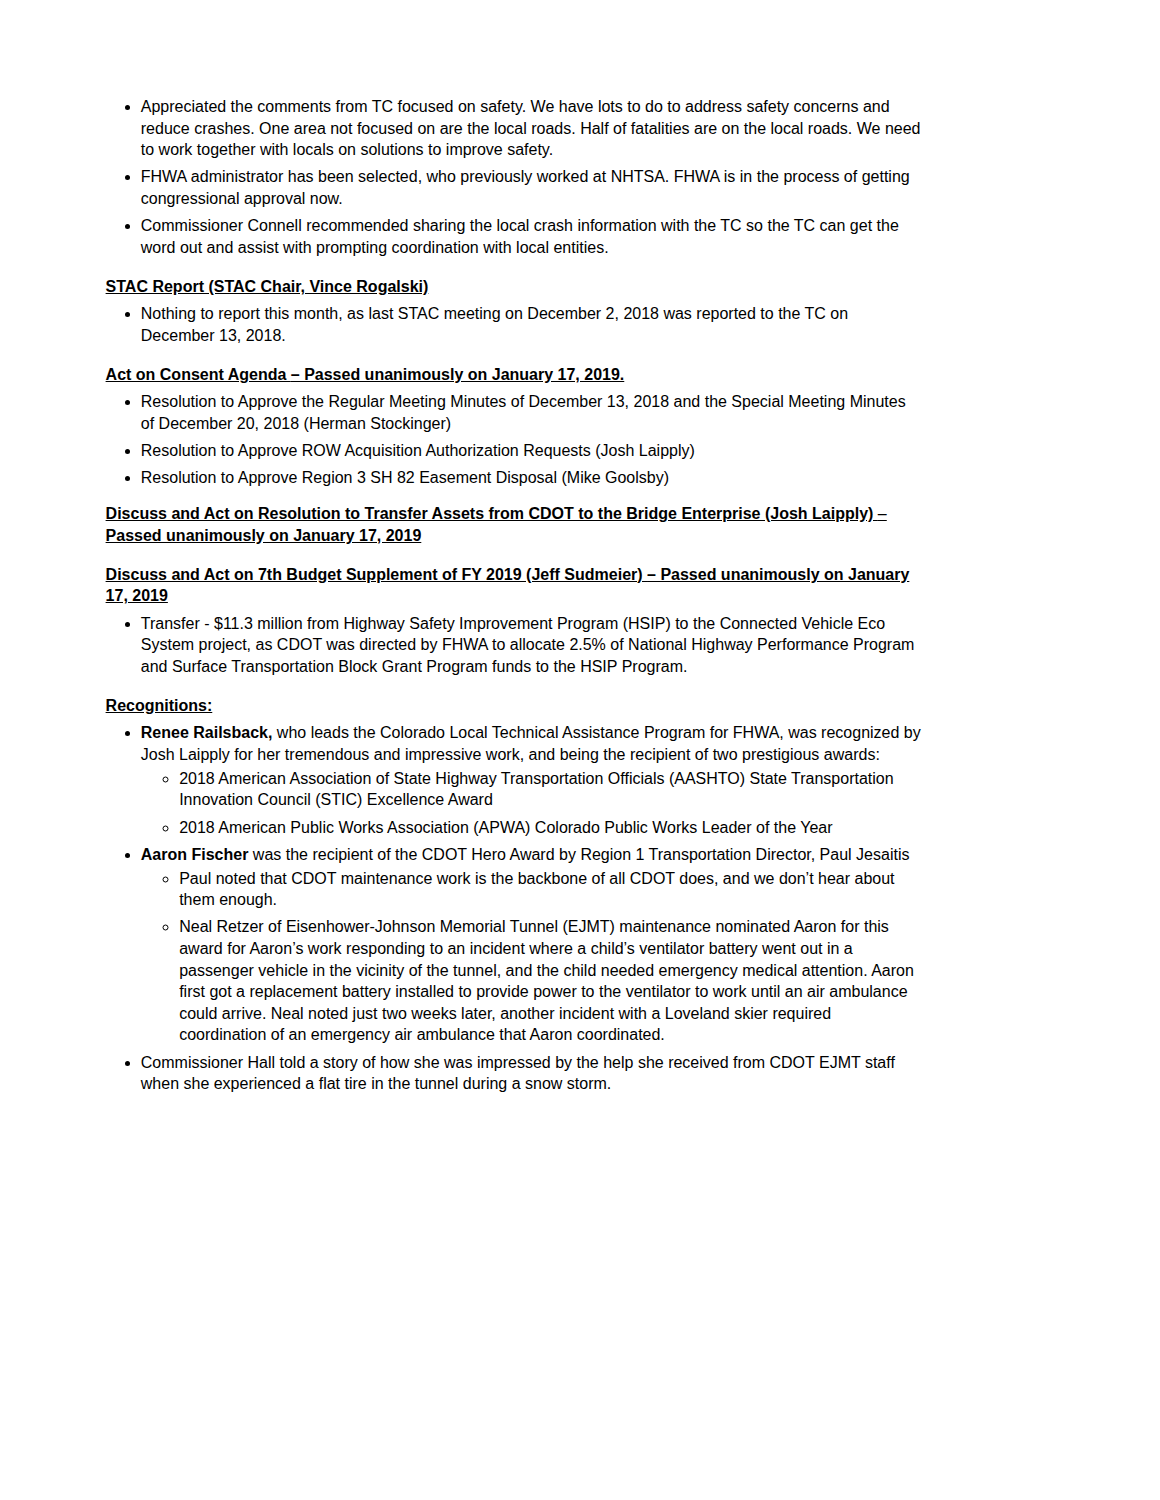Appreciated the comments from TC focused on safety. We have lots to do to address safety concerns and reduce crashes. One area not focused on are the local roads. Half of fatalities are on the local roads. We need to work together with locals on solutions to improve safety.
FHWA administrator has been selected, who previously worked at NHTSA. FHWA is in the process of getting congressional approval now.
Commissioner Connell recommended sharing the local crash information with the TC so the TC can get the word out and assist with prompting coordination with local entities.
STAC Report (STAC Chair, Vince Rogalski)
Nothing to report this month, as last STAC meeting on December 2, 2018 was reported to the TC on December 13, 2018.
Act on Consent Agenda – Passed unanimously on January 17, 2019.
Resolution to Approve the Regular Meeting Minutes of December 13, 2018 and the Special Meeting Minutes of December 20, 2018 (Herman Stockinger)
Resolution to Approve ROW Acquisition Authorization Requests (Josh Laipply)
Resolution to Approve Region 3 SH 82 Easement Disposal (Mike Goolsby)
Discuss and Act on Resolution to Transfer Assets from CDOT to the Bridge Enterprise (Josh Laipply) –
Passed unanimously on January 17, 2019
Discuss and Act on 7th Budget Supplement of FY 2019 (Jeff Sudmeier) – Passed unanimously on January 17, 2019
Transfer - $11.3 million from Highway Safety Improvement Program (HSIP) to the Connected Vehicle Eco System project, as CDOT was directed by FHWA to allocate 2.5% of National Highway Performance Program and Surface Transportation Block Grant Program funds to the HSIP Program.
Recognitions:
Renee Railsback, who leads the Colorado Local Technical Assistance Program for FHWA, was recognized by Josh Laipply for her tremendous and impressive work, and being the recipient of two prestigious awards:
2018 American Association of State Highway Transportation Officials (AASHTO) State Transportation Innovation Council (STIC) Excellence Award
2018 American Public Works Association (APWA) Colorado Public Works Leader of the Year
Aaron Fischer was the recipient of the CDOT Hero Award by Region 1 Transportation Director, Paul Jesaitis
Paul noted that CDOT maintenance work is the backbone of all CDOT does, and we don’t hear about them enough.
Neal Retzer of Eisenhower-Johnson Memorial Tunnel (EJMT) maintenance nominated Aaron for this award for Aaron’s work responding to an incident where a child’s ventilator battery went out in a passenger vehicle in the vicinity of the tunnel, and the child needed emergency medical attention. Aaron first got a replacement battery installed to provide power to the ventilator to work until an air ambulance could arrive. Neal noted just two weeks later, another incident with a Loveland skier required coordination of an emergency air ambulance that Aaron coordinated.
Commissioner Hall told a story of how she was impressed by the help she received from CDOT EJMT staff when she experienced a flat tire in the tunnel during a snow storm.